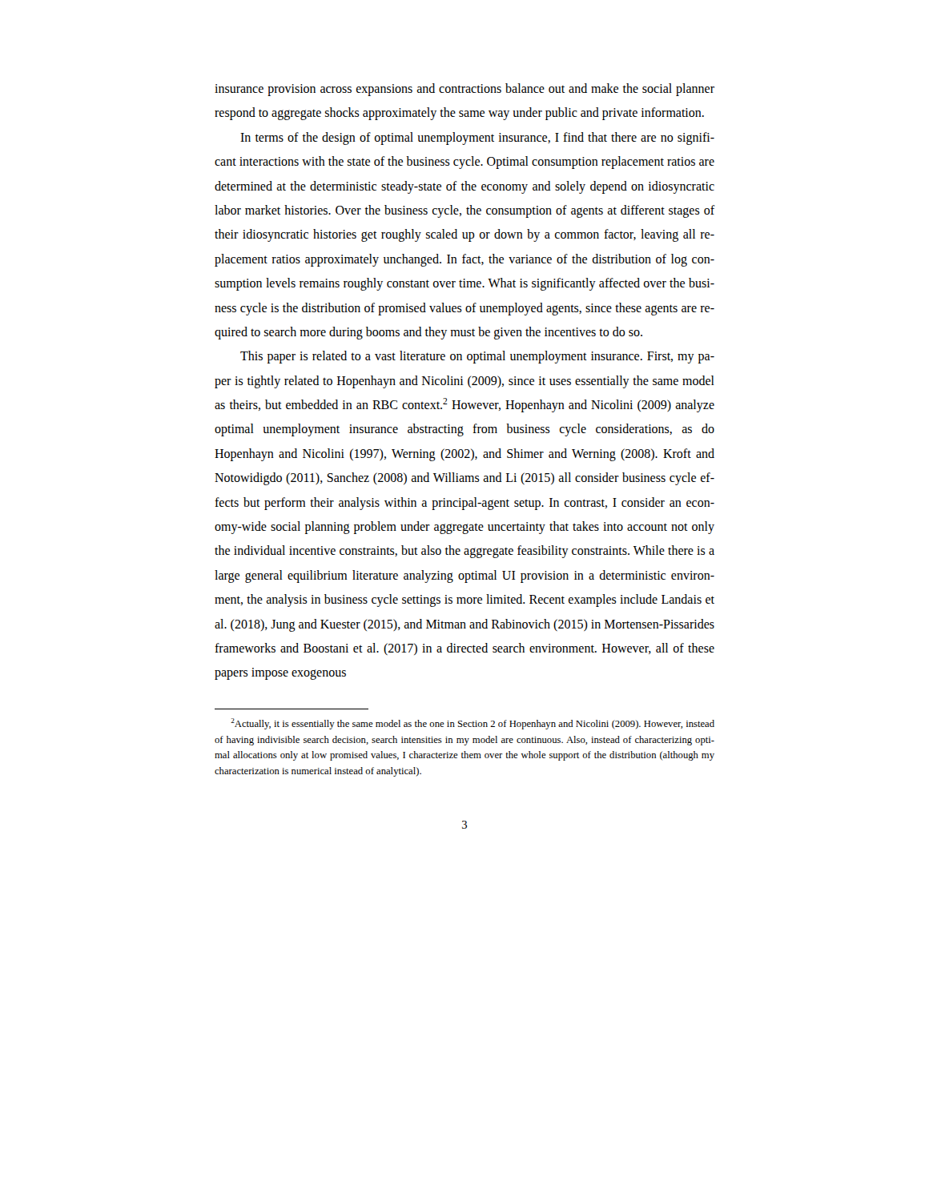insurance provision across expansions and contractions balance out and make the social planner respond to aggregate shocks approximately the same way under public and private information.
In terms of the design of optimal unemployment insurance, I find that there are no significant interactions with the state of the business cycle. Optimal consumption replacement ratios are determined at the deterministic steady-state of the economy and solely depend on idiosyncratic labor market histories. Over the business cycle, the consumption of agents at different stages of their idiosyncratic histories get roughly scaled up or down by a common factor, leaving all replacement ratios approximately unchanged. In fact, the variance of the distribution of log consumption levels remains roughly constant over time. What is significantly affected over the business cycle is the distribution of promised values of unemployed agents, since these agents are required to search more during booms and they must be given the incentives to do so.
This paper is related to a vast literature on optimal unemployment insurance. First, my paper is tightly related to Hopenhayn and Nicolini (2009), since it uses essentially the same model as theirs, but embedded in an RBC context.2 However, Hopenhayn and Nicolini (2009) analyze optimal unemployment insurance abstracting from business cycle considerations, as do Hopenhayn and Nicolini (1997), Werning (2002), and Shimer and Werning (2008). Kroft and Notowidigdo (2011), Sanchez (2008) and Williams and Li (2015) all consider business cycle effects but perform their analysis within a principal-agent setup. In contrast, I consider an economy-wide social planning problem under aggregate uncertainty that takes into account not only the individual incentive constraints, but also the aggregate feasibility constraints. While there is a large general equilibrium literature analyzing optimal UI provision in a deterministic environment, the analysis in business cycle settings is more limited. Recent examples include Landais et al. (2018), Jung and Kuester (2015), and Mitman and Rabinovich (2015) in Mortensen-Pissarides frameworks and Boostani et al. (2017) in a directed search environment. However, all of these papers impose exogenous
2Actually, it is essentially the same model as the one in Section 2 of Hopenhayn and Nicolini (2009). However, instead of having indivisible search decision, search intensities in my model are continuous. Also, instead of characterizing optimal allocations only at low promised values, I characterize them over the whole support of the distribution (although my characterization is numerical instead of analytical).
3